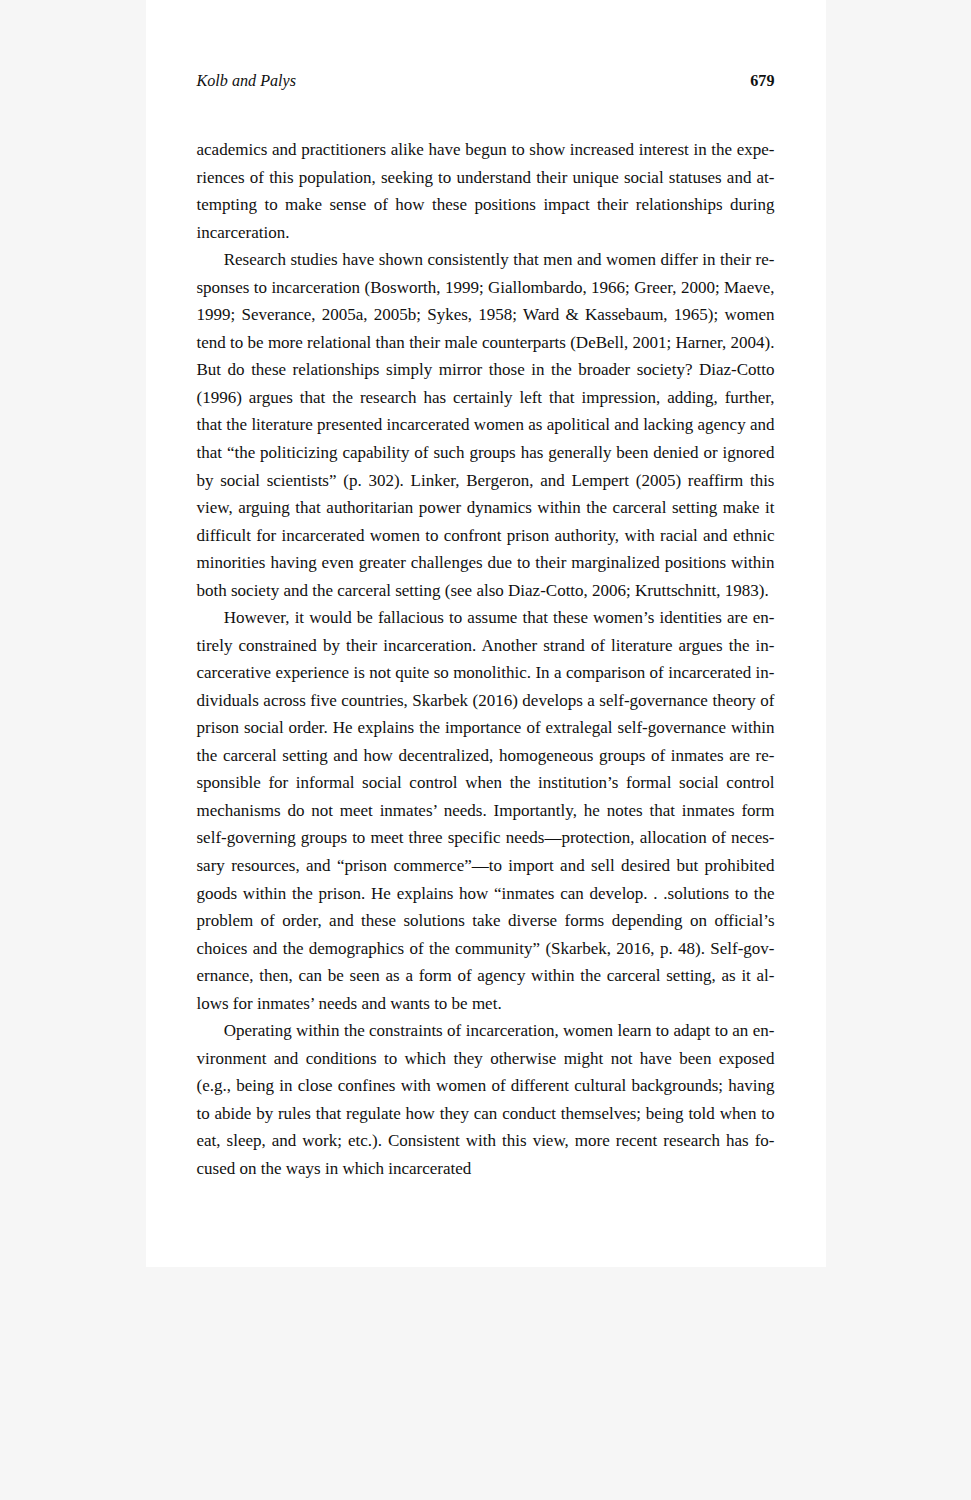Kolb and Palys 679
academics and practitioners alike have begun to show increased interest in the experiences of this population, seeking to understand their unique social statuses and attempting to make sense of how these positions impact their relationships during incarceration.
Research studies have shown consistently that men and women differ in their responses to incarceration (Bosworth, 1999; Giallombardo, 1966; Greer, 2000; Maeve, 1999; Severance, 2005a, 2005b; Sykes, 1958; Ward & Kassebaum, 1965); women tend to be more relational than their male counterparts (DeBell, 2001; Harner, 2004). But do these relationships simply mirror those in the broader society? Diaz-Cotto (1996) argues that the research has certainly left that impression, adding, further, that the literature presented incarcerated women as apolitical and lacking agency and that “the politicizing capability of such groups has generally been denied or ignored by social scientists” (p. 302). Linker, Bergeron, and Lempert (2005) reaffirm this view, arguing that authoritarian power dynamics within the carceral setting make it difficult for incarcerated women to confront prison authority, with racial and ethnic minorities having even greater challenges due to their marginalized positions within both society and the carceral setting (see also Diaz-Cotto, 2006; Kruttschnitt, 1983).
However, it would be fallacious to assume that these women’s identities are entirely constrained by their incarceration. Another strand of literature argues the incarcerative experience is not quite so monolithic. In a comparison of incarcerated individuals across five countries, Skarbek (2016) develops a self-governance theory of prison social order. He explains the importance of extralegal self-governance within the carceral setting and how decentralized, homogeneous groups of inmates are responsible for informal social control when the institution’s formal social control mechanisms do not meet inmates’ needs. Importantly, he notes that inmates form self-governing groups to meet three specific needs—protection, allocation of necessary resources, and “prison commerce”—to import and sell desired but prohibited goods within the prison. He explains how “inmates can develop. . .solutions to the problem of order, and these solutions take diverse forms depending on official’s choices and the demographics of the community” (Skarbek, 2016, p. 48). Self-governance, then, can be seen as a form of agency within the carceral setting, as it allows for inmates’ needs and wants to be met.
Operating within the constraints of incarceration, women learn to adapt to an environment and conditions to which they otherwise might not have been exposed (e.g., being in close confines with women of different cultural backgrounds; having to abide by rules that regulate how they can conduct themselves; being told when to eat, sleep, and work; etc.). Consistent with this view, more recent research has focused on the ways in which incarcerated